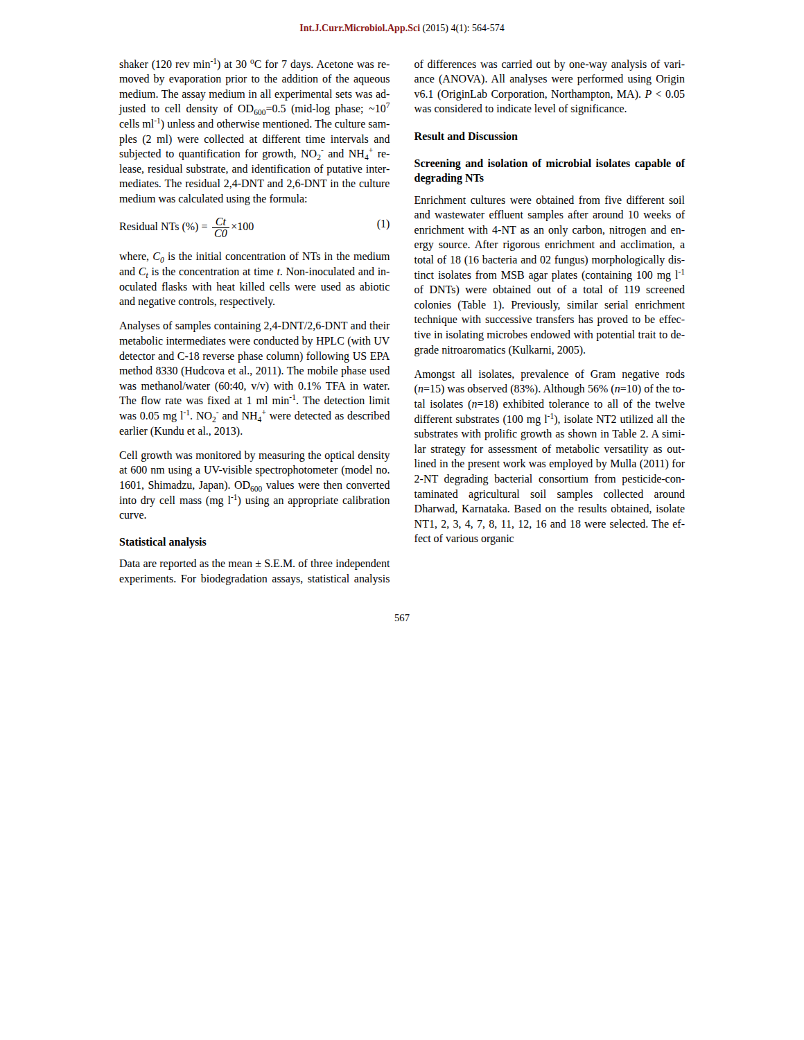Int.J.Curr.Microbiol.App.Sci (2015) 4(1): 564-574
shaker (120 rev min-1) at 30 oC for 7 days. Acetone was removed by evaporation prior to the addition of the aqueous medium. The assay medium in all experimental sets was adjusted to cell density of OD600=0.5 (mid-log phase; ~107 cells ml-1) unless and otherwise mentioned. The culture samples (2 ml) were collected at different time intervals and subjected to quantification for growth, NO2- and NH4+ release, residual substrate, and identification of putative intermediates. The residual 2,4-DNT and 2,6-DNT in the culture medium was calculated using the formula:
Residual NTs (%) = Ct C0×100 (1)
where, C0 is the initial concentration of NTs in the medium and Ct is the concentration at time t. Non-inoculated and inoculated flasks with heat killed cells were used as abiotic and negative controls, respectively.
Analyses of samples containing 2,4-DNT/2,6-DNT and their metabolic intermediates were conducted by HPLC (with UV detector and C-18 reverse phase column) following US EPA method 8330 (Hudcova et al., 2011). The mobile phase used was methanol/water (60:40, v/v) with 0.1% TFA in water. The flow rate was fixed at 1 ml min-1. The detection limit was 0.05 mg l-1. NO2- and NH4+ were detected as described earlier (Kundu et al., 2013).
Cell growth was monitored by measuring the optical density at 600 nm using a UV-visible spectrophotometer (model no. 1601, Shimadzu, Japan). OD600 values were then converted into dry cell mass (mg l-1) using an appropriate calibration curve.
Statistical analysis
Data are reported as the mean ± S.E.M. of three independent experiments. For biodegradation assays, statistical analysis of differences was carried out by one-way analysis of variance (ANOVA). All analyses were performed using Origin v6.1 (OriginLab Corporation, Northampton, MA). P < 0.05 was considered to indicate level of significance.
Result and Discussion
Screening and isolation of microbial isolates capable of degrading NTs
Enrichment cultures were obtained from five different soil and wastewater effluent samples after around 10 weeks of enrichment with 4-NT as an only carbon, nitrogen and energy source. After rigorous enrichment and acclimation, a total of 18 (16 bacteria and 02 fungus) morphologically distinct isolates from MSB agar plates (containing 100 mg l-1 of DNTs) were obtained out of a total of 119 screened colonies (Table 1). Previously, similar serial enrichment technique with successive transfers has proved to be effective in isolating microbes endowed with potential trait to degrade nitroaromatics (Kulkarni, 2005).
Amongst all isolates, prevalence of Gram negative rods (n=15) was observed (83%). Although 56% (n=10) of the total isolates (n=18) exhibited tolerance to all of the twelve different substrates (100 mg l-1), isolate NT2 utilized all the substrates with prolific growth as shown in Table 2. A similar strategy for assessment of metabolic versatility as outlined in the present work was employed by Mulla (2011) for 2-NT degrading bacterial consortium from pesticide-contaminated agricultural soil samples collected around Dharwad, Karnataka. Based on the results obtained, isolate NT1, 2, 3, 4, 7, 8, 11, 12, 16 and 18 were selected. The effect of various organic
567